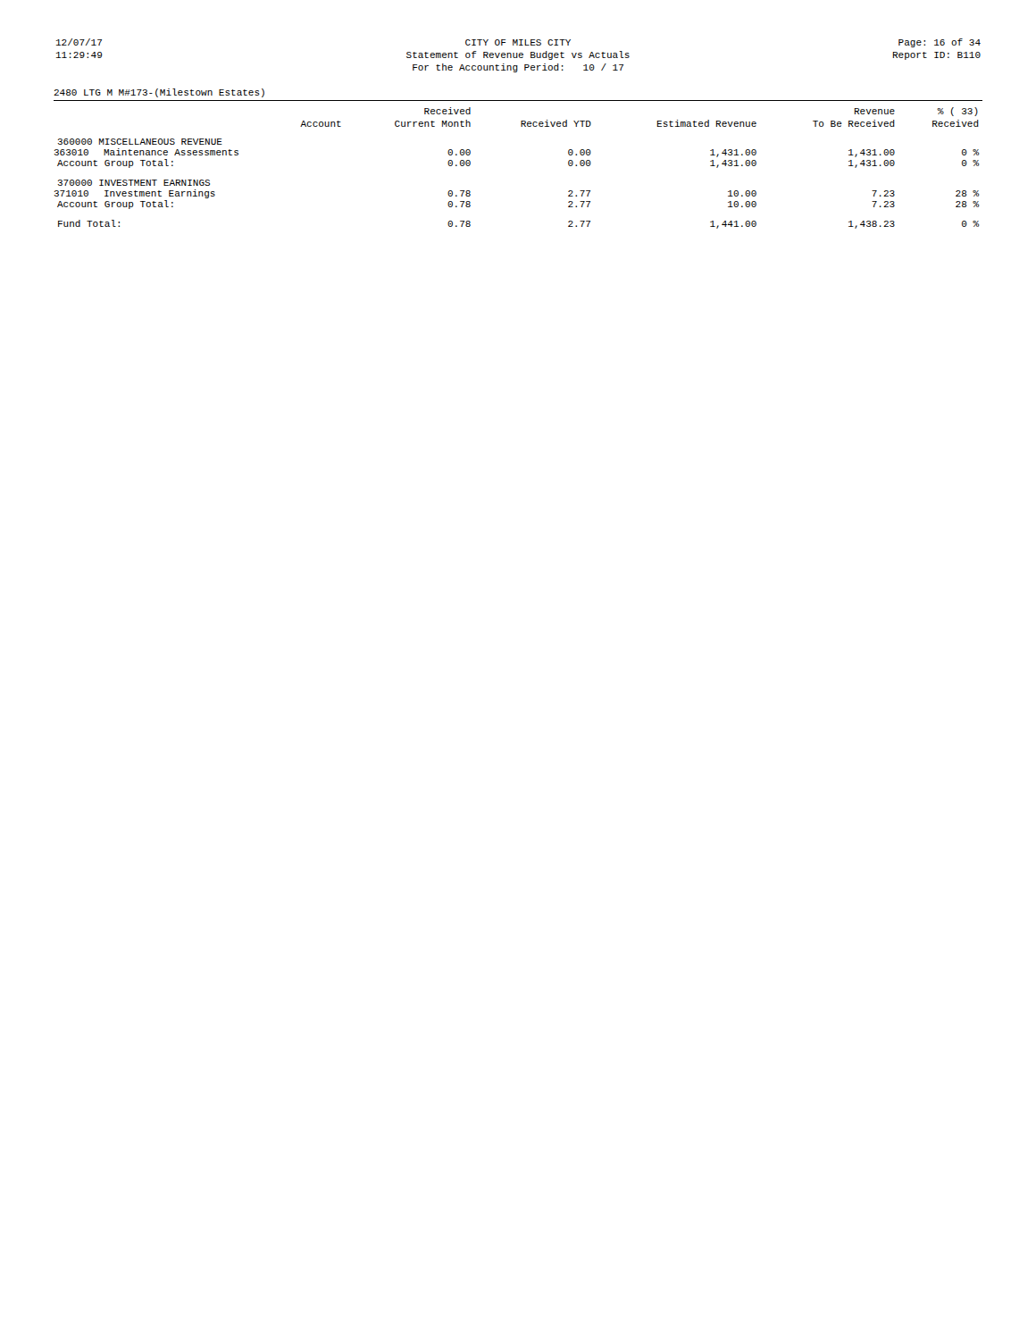| 12/07/17 | CITY OF MILES CITY | Page: 16 of 34 |
| 11:29:49 | Statement of Revenue Budget vs Actuals | Report ID: B110 |
| | For the Accounting Period: 10 / 17 | |
2480 LTG M M#173-(Milestown Estates)
| | Received | | | Revenue | % ( 33) |
| --- | --- | --- | --- | --- | --- |
| Account | Current Month | Received YTD | Estimated Revenue | To Be Received | Received |
| 360000 MISCELLANEOUS REVENUE |
| 363010 Maintenance Assessments | 0.00 | 0.00 | 1,431.00 | 1,431.00 | 0 % |
| Account Group Total: | 0.00 | 0.00 | 1,431.00 | 1,431.00 | 0 % |
| 370000 INVESTMENT EARNINGS |
| 371010 Investment Earnings | 0.78 | 2.77 | 10.00 | 7.23 | 28 % |
| Account Group Total: | 0.78 | 2.77 | 10.00 | 7.23 | 28 % |
| Fund Total: | 0.78 | 2.77 | 1,441.00 | 1,438.23 | 0 % |